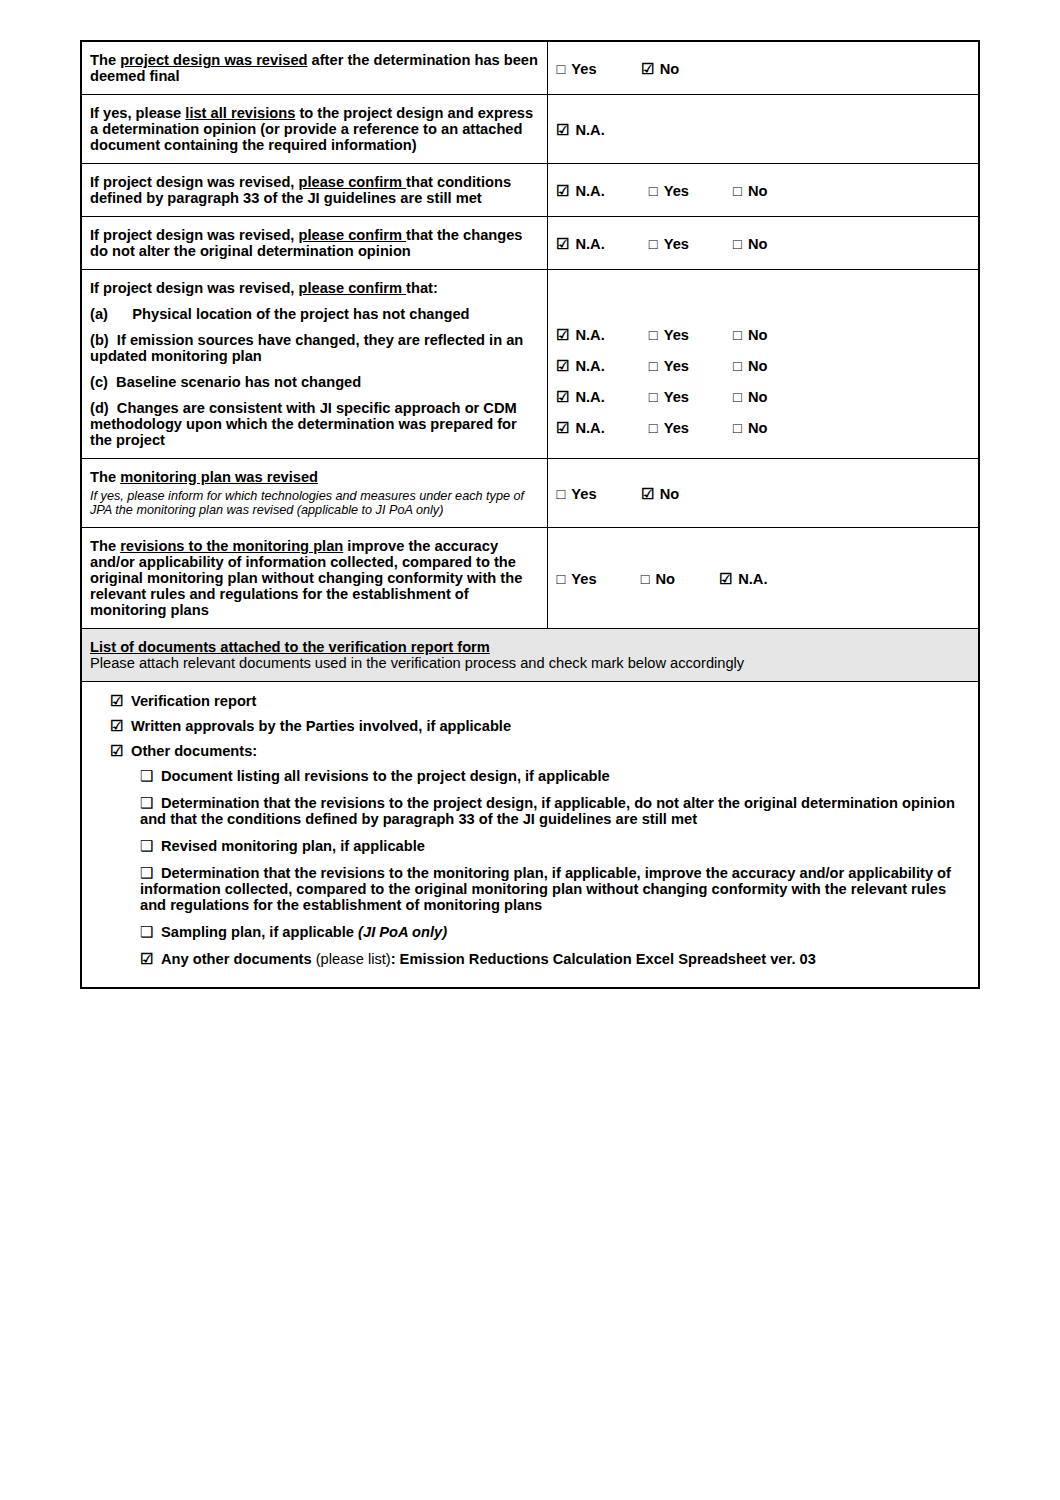| The project design was revised after the determination has been deemed final | Yes No |
| If yes, please list all revisions to the project design and express a determination opinion (or provide a reference to an attached document containing the required information) | N.A. |
| If project design was revised, please confirm that conditions defined by paragraph 33 of the JI guidelines are still met | N.A. Yes No |
| If project design was revised, please confirm that the changes do not alter the original determination opinion | N.A. Yes No |
| If project design was revised, please confirm that: (a) Physical location of the project has not changed (b) If emission sources have changed, they are reflected in an updated monitoring plan (c) Baseline scenario has not changed (d) Changes are consistent with JI specific approach or CDM methodology upon which the determination was prepared for the project | N.A. Yes No N.A. Yes No N.A. Yes No N.A. Yes No |
| The monitoring plan was revised If yes, please inform for which technologies and measures under each type of JPA the monitoring plan was revised (applicable to JI PoA only) | Yes No |
| The revisions to the monitoring plan improve the accuracy and/or applicability of information collected, compared to the original monitoring plan without changing conformity with the relevant rules and regulations for the establishment of monitoring plans | Yes No N.A. |
| List of documents attached to the verification report form Please attach relevant documents used in the verification process and check mark below accordingly |
| Verification report Written approvals by the Parties involved, if applicable Other documents: Document listing all revisions to the project design, if applicable Determination that the revisions to the project design, if applicable, do not alter the original determination opinion and that the conditions defined by paragraph 33 of the JI guidelines are still met Revised monitoring plan, if applicable Determination that the revisions to the monitoring plan, if applicable, improve the accuracy and/or applicability of information collected, compared to the original monitoring plan without changing conformity with the relevant rules and regulations for the establishment of monitoring plans Sampling plan, if applicable (JI PoA only) Any other documents (please list) : Emission Reductions Calculation Excel Spreadsheet ver. 03 |